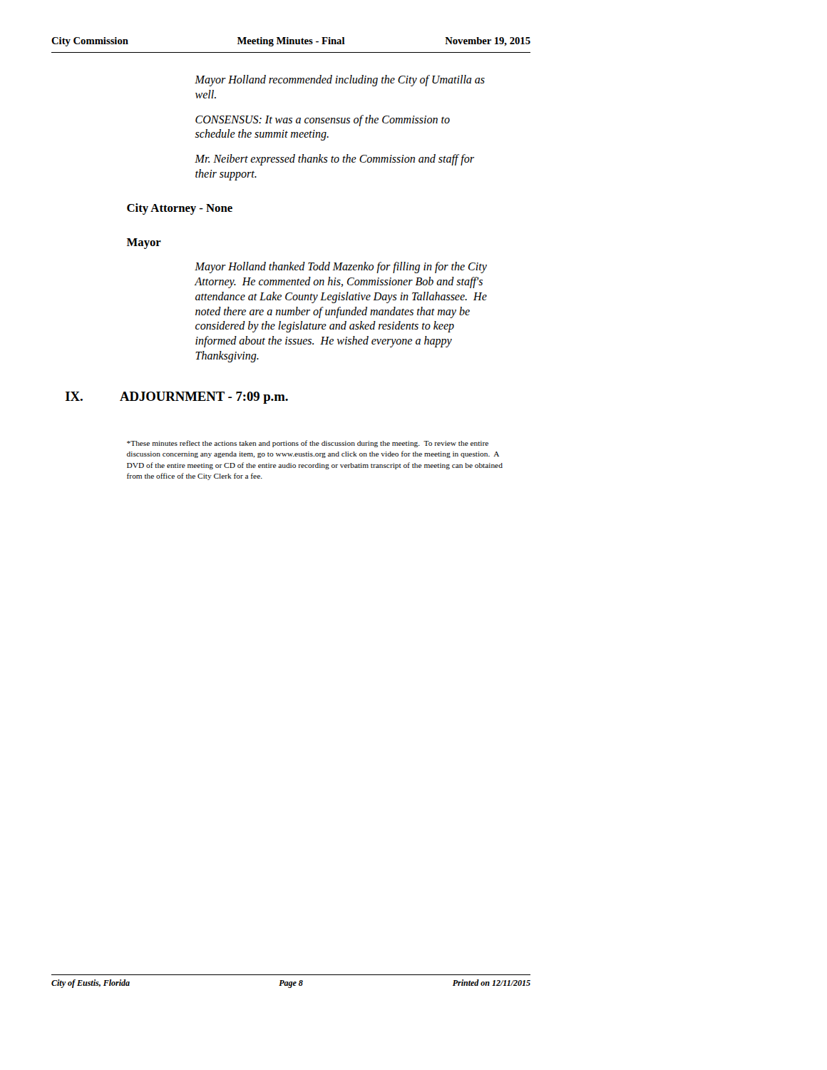City Commission
Meeting Minutes - Final
November 19, 2015
Mayor Holland recommended including the City of Umatilla as well.
CONSENSUS: It was a consensus of the Commission to schedule the summit meeting.
Mr. Neibert expressed thanks to the Commission and staff for their support.
City Attorney - None
Mayor
Mayor Holland thanked Todd Mazenko for filling in for the City Attorney. He commented on his, Commissioner Bob and staff's attendance at Lake County Legislative Days in Tallahassee. He noted there are a number of unfunded mandates that may be considered by the legislature and asked residents to keep informed about the issues. He wished everyone a happy Thanksgiving.
IX.
ADJOURNMENT - 7:09 p.m.
*These minutes reflect the actions taken and portions of the discussion during the meeting. To review the entire discussion concerning any agenda item, go to www.eustis.org and click on the video for the meeting in question. A DVD of the entire meeting or CD of the entire audio recording or verbatim transcript of the meeting can be obtained from the office of the City Clerk for a fee.
City of Eustis, Florida
Page 8
Printed on 12/11/2015